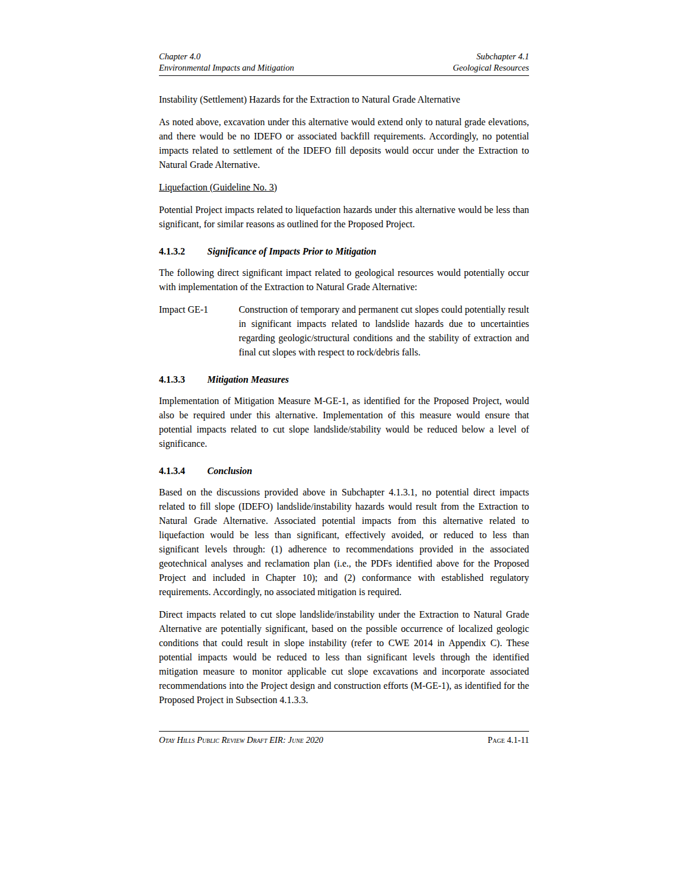Chapter 4.0
Environmental Impacts and Mitigation
Subchapter 4.1
Geological Resources
Instability (Settlement) Hazards for the Extraction to Natural Grade Alternative
As noted above, excavation under this alternative would extend only to natural grade elevations, and there would be no IDEFO or associated backfill requirements. Accordingly, no potential impacts related to settlement of the IDEFO fill deposits would occur under the Extraction to Natural Grade Alternative.
Liquefaction (Guideline No. 3)
Potential Project impacts related to liquefaction hazards under this alternative would be less than significant, for similar reasons as outlined for the Proposed Project.
4.1.3.2 Significance of Impacts Prior to Mitigation
The following direct significant impact related to geological resources would potentially occur with implementation of the Extraction to Natural Grade Alternative:
Impact GE-1
Construction of temporary and permanent cut slopes could potentially result in significant impacts related to landslide hazards due to uncertainties regarding geologic/structural conditions and the stability of extraction and final cut slopes with respect to rock/debris falls.
4.1.3.3 Mitigation Measures
Implementation of Mitigation Measure M-GE-1, as identified for the Proposed Project, would also be required under this alternative. Implementation of this measure would ensure that potential impacts related to cut slope landslide/stability would be reduced below a level of significance.
4.1.3.4 Conclusion
Based on the discussions provided above in Subchapter 4.1.3.1, no potential direct impacts related to fill slope (IDEFO) landslide/instability hazards would result from the Extraction to Natural Grade Alternative. Associated potential impacts from this alternative related to liquefaction would be less than significant, effectively avoided, or reduced to less than significant levels through: (1) adherence to recommendations provided in the associated geotechnical analyses and reclamation plan (i.e., the PDFs identified above for the Proposed Project and included in Chapter 10); and (2) conformance with established regulatory requirements. Accordingly, no associated mitigation is required.
Direct impacts related to cut slope landslide/instability under the Extraction to Natural Grade Alternative are potentially significant, based on the possible occurrence of localized geologic conditions that could result in slope instability (refer to CWE 2014 in Appendix C). These potential impacts would be reduced to less than significant levels through the identified mitigation measure to monitor applicable cut slope excavations and incorporate associated recommendations into the Project design and construction efforts (M-GE-1), as identified for the Proposed Project in Subsection 4.1.3.3.
Otay Hills Public Review Draft EIR: June 2020
Page 4.1-11